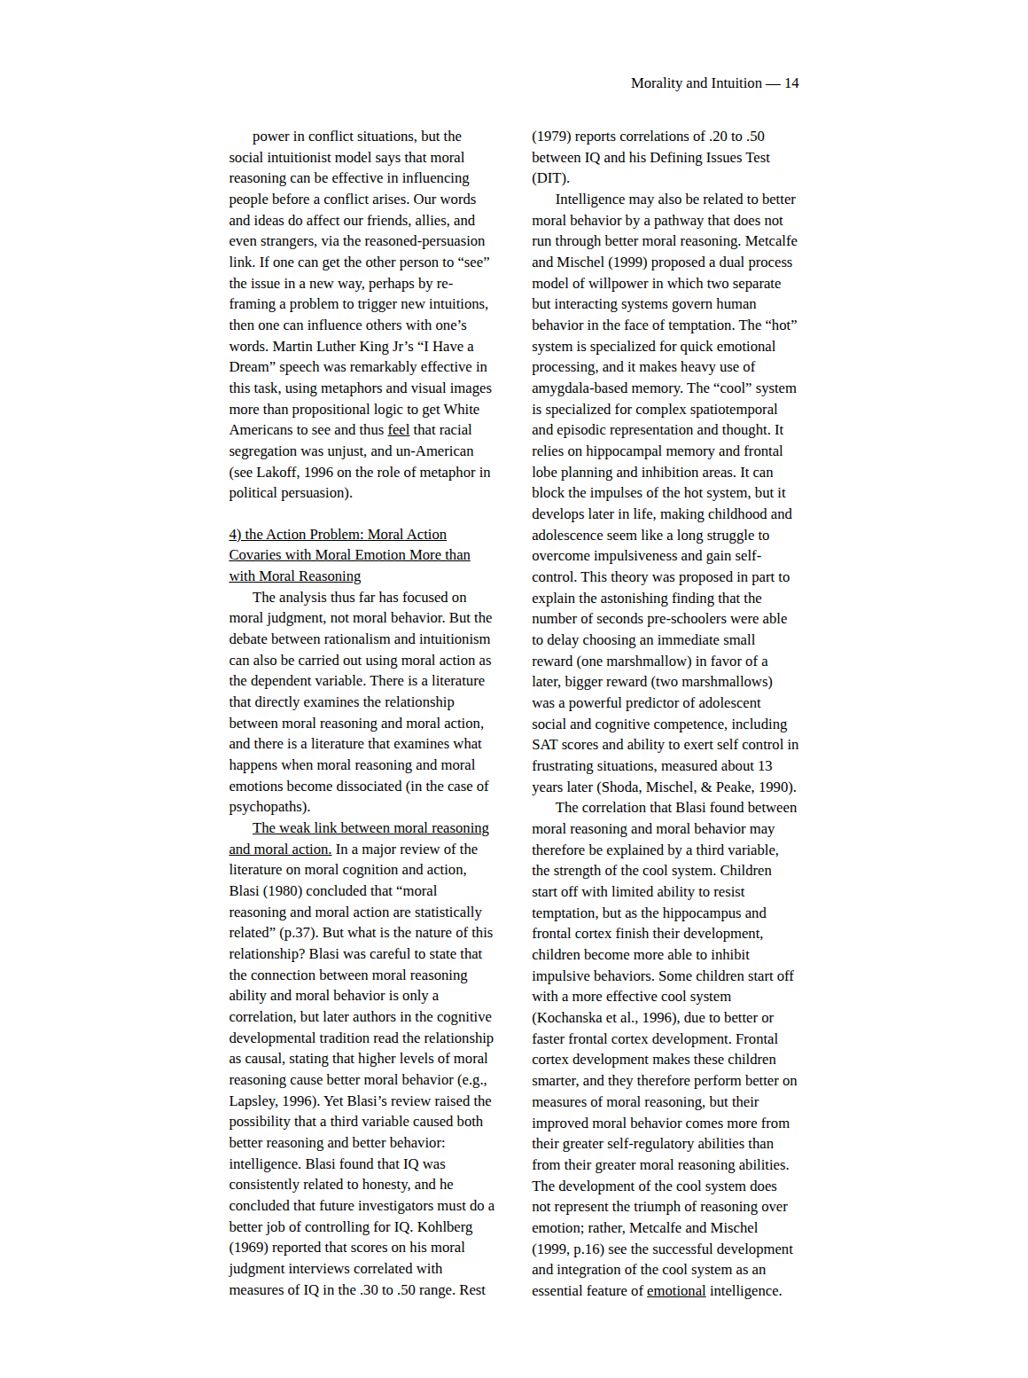Morality and Intuition — 14
power in conflict situations, but the social intuitionist model says that moral reasoning can be effective in influencing people before a conflict arises. Our words and ideas do affect our friends, allies, and even strangers, via the reasoned-persuasion link. If one can get the other person to “see” the issue in a new way, perhaps by re-framing a problem to trigger new intuitions, then one can influence others with one’s words. Martin Luther King Jr’s “I Have a Dream” speech was remarkably effective in this task, using metaphors and visual images more than propositional logic to get White Americans to see and thus feel that racial segregation was unjust, and un-American (see Lakoff, 1996 on the role of metaphor in political persuasion).
4) the Action Problem: Moral Action Covaries with Moral Emotion More than with Moral Reasoning
The analysis thus far has focused on moral judgment, not moral behavior. But the debate between rationalism and intuitionism can also be carried out using moral action as the dependent variable. There is a literature that directly examines the relationship between moral reasoning and moral action, and there is a literature that examines what happens when moral reasoning and moral emotions become dissociated (in the case of psychopaths).
The weak link between moral reasoning and moral action. In a major review of the literature on moral cognition and action, Blasi (1980) concluded that “moral reasoning and moral action are statistically related” (p.37). But what is the nature of this relationship? Blasi was careful to state that the connection between moral reasoning ability and moral behavior is only a correlation, but later authors in the cognitive developmental tradition read the relationship as causal, stating that higher levels of moral reasoning cause better moral behavior (e.g., Lapsley, 1996). Yet Blasi’s review raised the possibility that a third variable caused both better reasoning and better behavior: intelligence. Blasi found that IQ was consistently related to honesty, and he concluded that future investigators must do a better job of controlling for IQ. Kohlberg (1969) reported that scores on his moral judgment interviews correlated with measures of IQ in the .30 to .50 range. Rest (1979) reports correlations of .20 to .50 between IQ and his Defining Issues Test (DIT).
Intelligence may also be related to better moral behavior by a pathway that does not run through better moral reasoning. Metcalfe and Mischel (1999) proposed a dual process model of willpower in which two separate but interacting systems govern human behavior in the face of temptation. The “hot” system is specialized for quick emotional processing, and it makes heavy use of amygdala-based memory. The “cool” system is specialized for complex spatiotemporal and episodic representation and thought. It relies on hippocampal memory and frontal lobe planning and inhibition areas. It can block the impulses of the hot system, but it develops later in life, making childhood and adolescence seem like a long struggle to overcome impulsiveness and gain self-control. This theory was proposed in part to explain the astonishing finding that the number of seconds pre-schoolers were able to delay choosing an immediate small reward (one marshmallow) in favor of a later, bigger reward (two marshmallows) was a powerful predictor of adolescent social and cognitive competence, including SAT scores and ability to exert self control in frustrating situations, measured about 13 years later (Shoda, Mischel, & Peake, 1990).
The correlation that Blasi found between moral reasoning and moral behavior may therefore be explained by a third variable, the strength of the cool system. Children start off with limited ability to resist temptation, but as the hippocampus and frontal cortex finish their development, children become more able to inhibit impulsive behaviors. Some children start off with a more effective cool system (Kochanska et al., 1996), due to better or faster frontal cortex development. Frontal cortex development makes these children smarter, and they therefore perform better on measures of moral reasoning, but their improved moral behavior comes more from their greater self-regulatory abilities than from their greater moral reasoning abilities. The development of the cool system does not represent the triumph of reasoning over emotion; rather, Metcalfe and Mischel (1999, p.16) see the successful development and integration of the cool system as an essential feature of emotional intelligence.